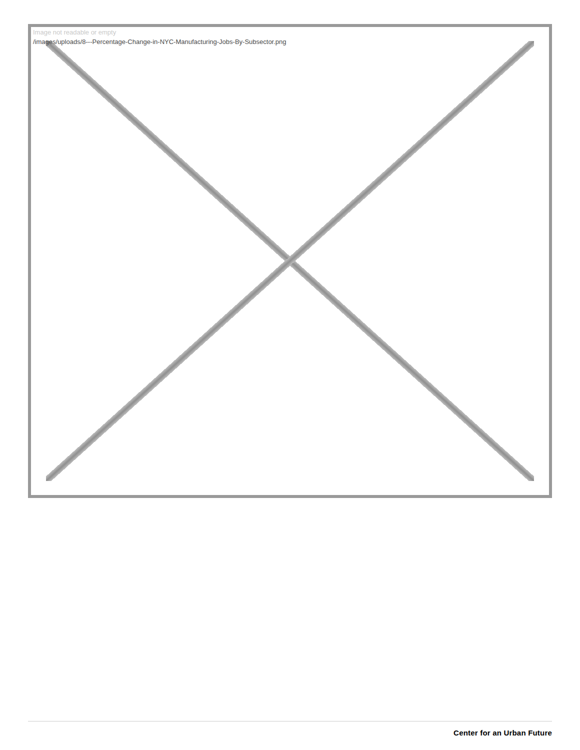Image not readable or empty /images/uploads/8---Percentage-Change-in-NYC-Manufacturing-Jobs-By-Subsector.png
Center for an Urban Future